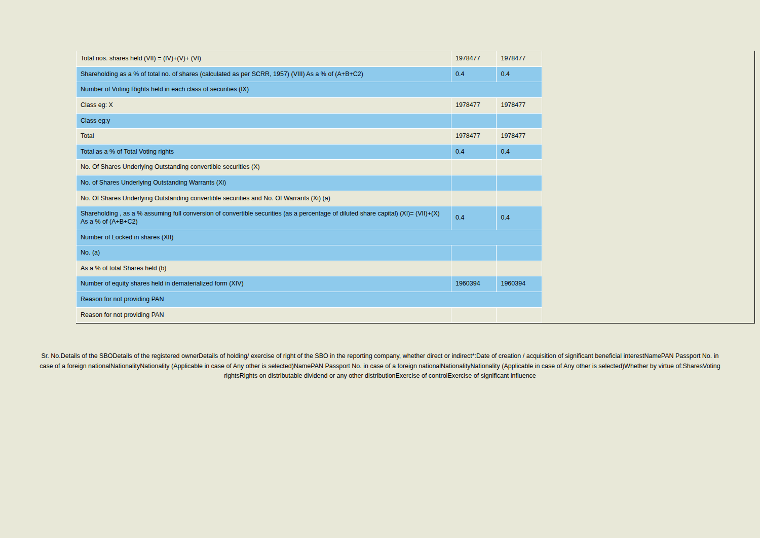| Total nos. shares held (VII) = (IV)+(V)+ (VI) | 1978477 | 1978477 |
| Shareholding as a % of total no. of shares (calculated as per SCRR, 1957) (VIII) As a % of (A+B+C2) | 0.4 | 0.4 |
| Number of Voting Rights held in each class of securities (IX) |
| Class eg: X | 1978477 | 1978477 |
| Class eg:y | | |
| Total | 1978477 | 1978477 |
| Total as a % of Total Voting rights | 0.4 | 0.4 |
| No. Of Shares Underlying Outstanding convertible securities (X) | | |
| No. of Shares Underlying Outstanding Warrants (Xi) | | |
| No. Of Shares Underlying Outstanding convertible securities and No. Of Warrants (Xi) (a) | | |
| Shareholding , as a % assuming full conversion of convertible securities (as a percentage of diluted share capital) (XI)= (VII)+(X) As a % of (A+B+C2) | 0.4 | 0.4 |
| Number of Locked in shares (XII) |
| No. (a) | | |
| As a % of total Shares held (b) | | |
| Number of equity shares held in dematerialized form (XIV) | 1960394 | 1960394 |
| Reason for not providing PAN |
| Reason for not providing PAN | | |
Sr. No.Details of the SBODetails of the registered ownerDetails of holding/ exercise of right of the SBO in the reporting company, whether direct or indirect*:Date of creation / acquisition of significant beneficial interestNamePAN Passport No. in case of a foreign nationalNationalityNationality (Applicable in case of Any other is selected)NamePAN Passport No. in case of a foreign nationalNationalityNationality (Applicable in case of Any other is selected)Whether by virtue of:SharesVoting rightsRights on distributable dividend or any other distributionExercise of controlExercise of significant influence